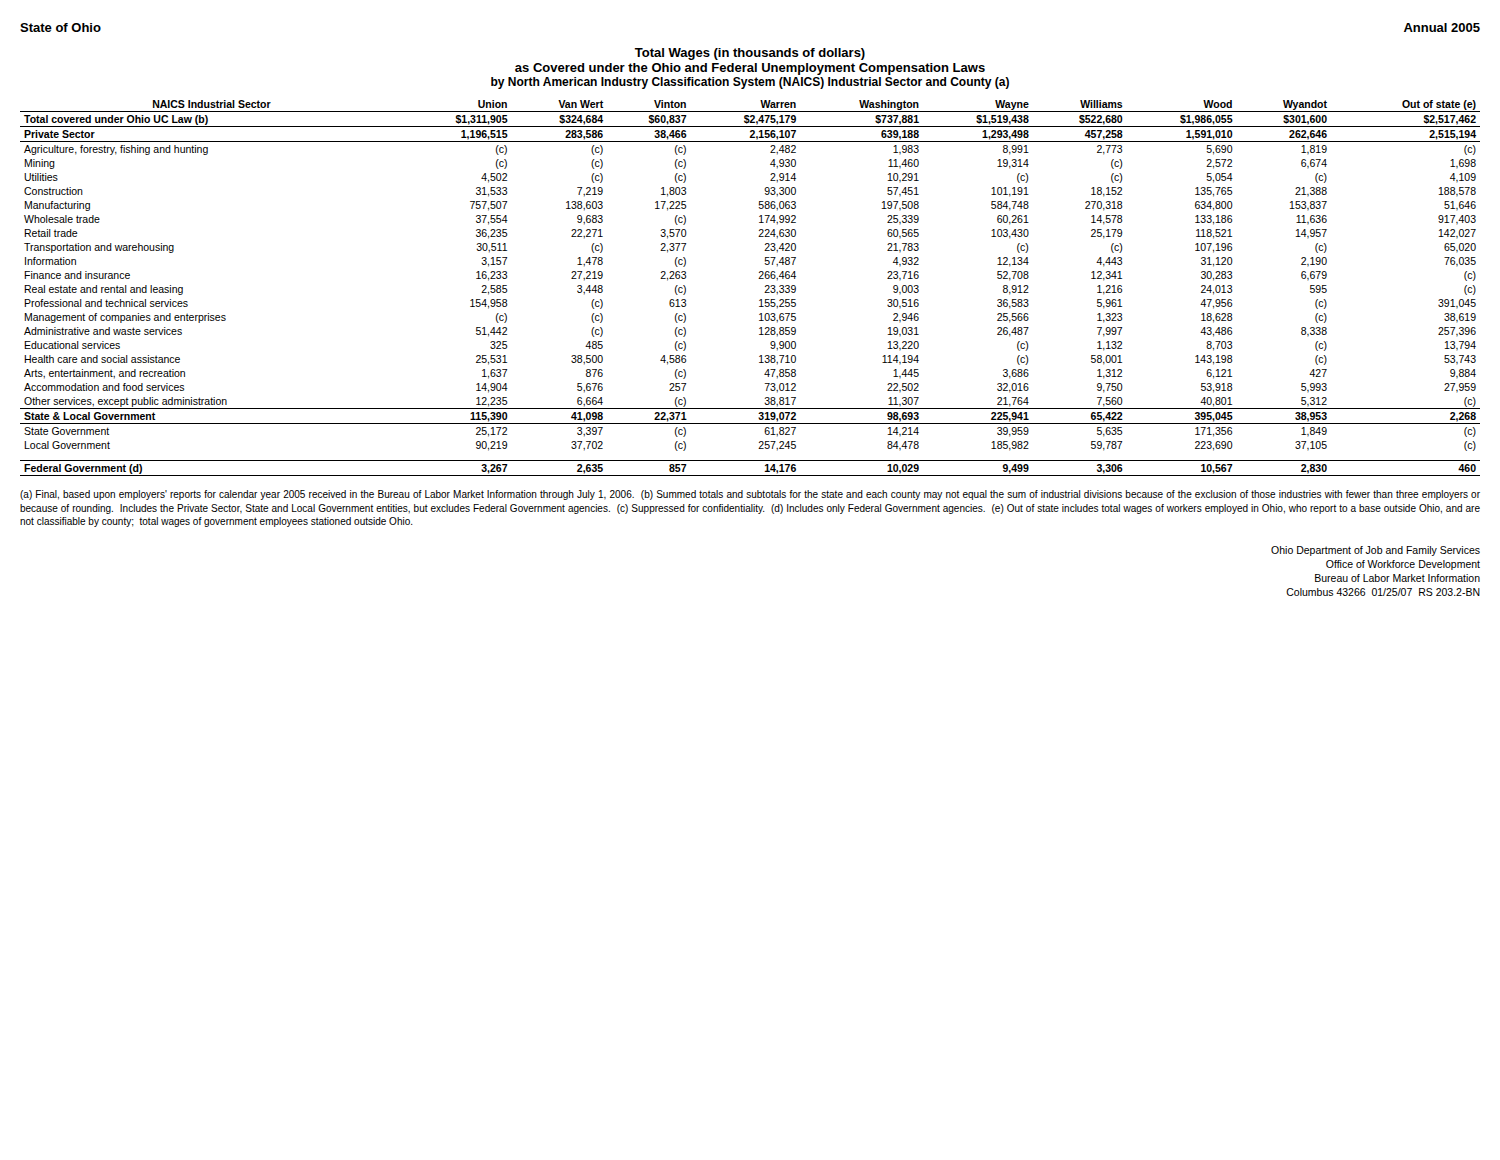State of Ohio Annual 2005
Total Wages (in thousands of dollars)
as Covered under the Ohio and Federal Unemployment Compensation Laws
by North American Industry Classification System (NAICS) Industrial Sector and County (a)
| NAICS Industrial Sector | Union | Van Wert | Vinton | Warren | Washington | Wayne | Williams | Wood | Wyandot | Out of state (e) |
| --- | --- | --- | --- | --- | --- | --- | --- | --- | --- | --- |
| Total covered under Ohio UC Law (b) | $1,311,905 | $324,684 | $60,837 | $2,475,179 | $737,881 | $1,519,438 | $522,680 | $1,986,055 | $301,600 | $2,517,462 |
| Private Sector | 1,196,515 | 283,586 | 38,466 | 2,156,107 | 639,188 | 1,293,498 | 457,258 | 1,591,010 | 262,646 | 2,515,194 |
| Agriculture, forestry, fishing and hunting | (c) | (c) | (c) | 2,482 | 1,983 | 8,991 | 2,773 | 5,690 | 1,819 | (c) |
| Mining | (c) | (c) | (c) | 4,930 | 11,460 | 19,314 | (c) | 2,572 | 6,674 | 1,698 |
| Utilities | 4,502 | (c) | (c) | 2,914 | 10,291 | (c) | (c) | 5,054 | (c) | 4,109 |
| Construction | 31,533 | 7,219 | 1,803 | 93,300 | 57,451 | 101,191 | 18,152 | 135,765 | 21,388 | 188,578 |
| Manufacturing | 757,507 | 138,603 | 17,225 | 586,063 | 197,508 | 584,748 | 270,318 | 634,800 | 153,837 | 51,646 |
| Wholesale trade | 37,554 | 9,683 | (c) | 174,992 | 25,339 | 60,261 | 14,578 | 133,186 | 11,636 | 917,403 |
| Retail trade | 36,235 | 22,271 | 3,570 | 224,630 | 60,565 | 103,430 | 25,179 | 118,521 | 14,957 | 142,027 |
| Transportation and warehousing | 30,511 | (c) | 2,377 | 23,420 | 21,783 | (c) | (c) | 107,196 | (c) | 65,020 |
| Information | 3,157 | 1,478 | (c) | 57,487 | 4,932 | 12,134 | 4,443 | 31,120 | 2,190 | 76,035 |
| Finance and insurance | 16,233 | 27,219 | 2,263 | 266,464 | 23,716 | 52,708 | 12,341 | 30,283 | 6,679 | (c) |
| Real estate and rental and leasing | 2,585 | 3,448 | (c) | 23,339 | 9,003 | 8,912 | 1,216 | 24,013 | 595 | (c) |
| Professional and technical services | 154,958 | (c) | 613 | 155,255 | 30,516 | 36,583 | 5,961 | 47,956 | (c) | 391,045 |
| Management of companies and enterprises | (c) | (c) | (c) | 103,675 | 2,946 | 25,566 | 1,323 | 18,628 | (c) | 38,619 |
| Administrative and waste services | 51,442 | (c) | (c) | 128,859 | 19,031 | 26,487 | 7,997 | 43,486 | 8,338 | 257,396 |
| Educational services | 325 | 485 | (c) | 9,900 | 13,220 | (c) | 1,132 | 8,703 | (c) | 13,794 |
| Health care and social assistance | 25,531 | 38,500 | 4,586 | 138,710 | 114,194 | (c) | 58,001 | 143,198 | (c) | 53,743 |
| Arts, entertainment, and recreation | 1,637 | 876 | (c) | 47,858 | 1,445 | 3,686 | 1,312 | 6,121 | 427 | 9,884 |
| Accommodation and food services | 14,904 | 5,676 | 257 | 73,012 | 22,502 | 32,016 | 9,750 | 53,918 | 5,993 | 27,959 |
| Other services, except public administration | 12,235 | 6,664 | (c) | 38,817 | 11,307 | 21,764 | 7,560 | 40,801 | 5,312 | (c) |
| State & Local Government | 115,390 | 41,098 | 22,371 | 319,072 | 98,693 | 225,941 | 65,422 | 395,045 | 38,953 | 2,268 |
| State Government | 25,172 | 3,397 | (c) | 61,827 | 14,214 | 39,959 | 5,635 | 171,356 | 1,849 | (c) |
| Local Government | 90,219 | 37,702 | (c) | 257,245 | 84,478 | 185,982 | 59,787 | 223,690 | 37,105 | (c) |
| Federal Government (d) | 3,267 | 2,635 | 857 | 14,176 | 10,029 | 9,499 | 3,306 | 10,567 | 2,830 | 460 |
(a) Final, based upon employers' reports for calendar year 2005 received in the Bureau of Labor Market Information through July 1, 2006. (b) Summed totals and subtotals for the state and each county may not equal the sum of industrial divisions because of the exclusion of those industries with fewer than three employers or because of rounding. Includes the Private Sector, State and Local Government entities, but excludes Federal Government agencies. (c) Suppressed for confidentiality. (d) Includes only Federal Government agencies. (e) Out of state includes total wages of workers employed in Ohio, who report to a base outside Ohio, and are not classifiable by county; total wages of government employees stationed outside Ohio.
Ohio Department of Job and Family Services
Office of Workforce Development
Bureau of Labor Market Information
Columbus 43266 01/25/07 RS 203.2-BN